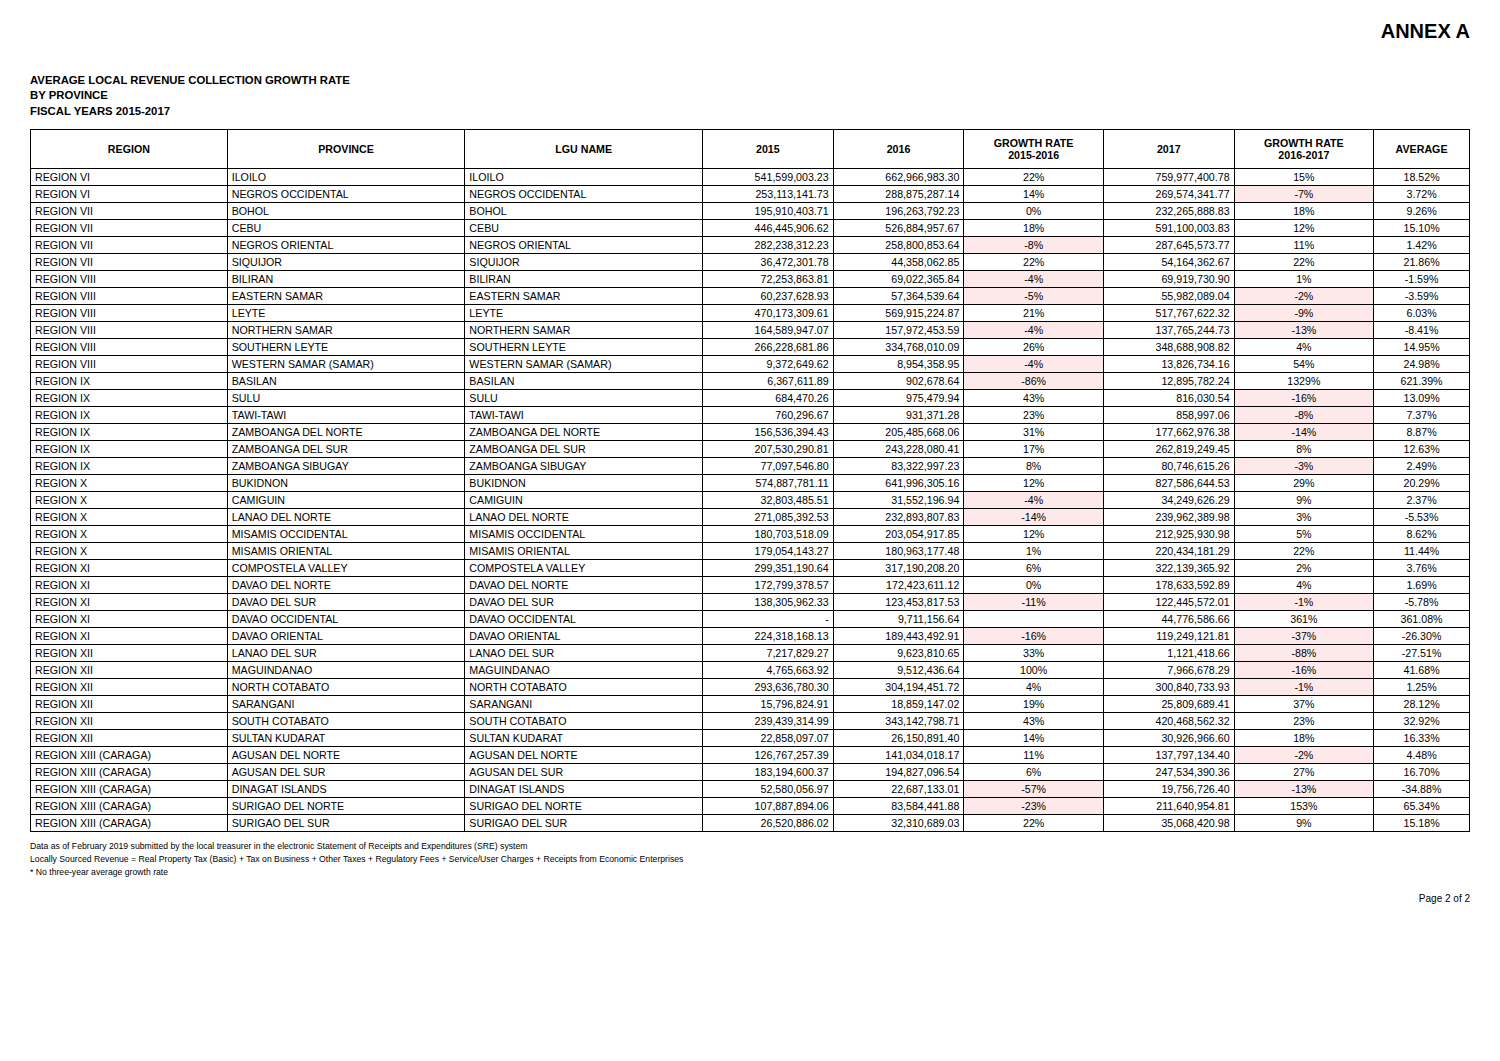ANNEX A
AVERAGE LOCAL REVENUE COLLECTION GROWTH RATE
BY PROVINCE
FISCAL YEARS 2015-2017
| REGION | PROVINCE | LGU NAME | 2015 | 2016 | GROWTH RATE 2015-2016 | 2017 | GROWTH RATE 2016-2017 | AVERAGE |
| --- | --- | --- | --- | --- | --- | --- | --- | --- |
| REGION VI | ILOILO | ILOILO | 541,599,003.23 | 662,966,983.30 | 22% | 759,977,400.78 | 15% | 18.52% |
| REGION VI | NEGROS OCCIDENTAL | NEGROS OCCIDENTAL | 253,113,141.73 | 288,875,287.14 | 14% | 269,574,341.77 | -7% | 3.72% |
| REGION VII | BOHOL | BOHOL | 195,910,403.71 | 196,263,792.23 | 0% | 232,265,888.83 | 18% | 9.26% |
| REGION VII | CEBU | CEBU | 446,445,906.62 | 526,884,957.67 | 18% | 591,100,003.83 | 12% | 15.10% |
| REGION VII | NEGROS ORIENTAL | NEGROS ORIENTAL | 282,238,312.23 | 258,800,853.64 | -8% | 287,645,573.77 | 11% | 1.42% |
| REGION VII | SIQUIJOR | SIQUIJOR | 36,472,301.78 | 44,358,062.85 | 22% | 54,164,362.67 | 22% | 21.86% |
| REGION VIII | BILIRAN | BILIRAN | 72,253,863.81 | 69,022,365.84 | -4% | 69,919,730.90 | 1% | -1.59% |
| REGION VIII | EASTERN SAMAR | EASTERN SAMAR | 60,237,628.93 | 57,364,539.64 | -5% | 55,982,089.04 | -2% | -3.59% |
| REGION VIII | LEYTE | LEYTE | 470,173,309.61 | 569,915,224.87 | 21% | 517,767,622.32 | -9% | 6.03% |
| REGION VIII | NORTHERN SAMAR | NORTHERN SAMAR | 164,589,947.07 | 157,972,453.59 | -4% | 137,765,244.73 | -13% | -8.41% |
| REGION VIII | SOUTHERN LEYTE | SOUTHERN LEYTE | 266,228,681.86 | 334,768,010.09 | 26% | 348,688,908.82 | 4% | 14.95% |
| REGION VIII | WESTERN SAMAR (SAMAR) | WESTERN SAMAR (SAMAR) | 9,372,649.62 | 8,954,358.95 | -4% | 13,826,734.16 | 54% | 24.98% |
| REGION IX | BASILAN | BASILAN | 6,367,611.89 | 902,678.64 | -86% | 12,895,782.24 | 1329% | 621.39% |
| REGION IX | SULU | SULU | 684,470.26 | 975,479.94 | 43% | 816,030.54 | -16% | 13.09% |
| REGION IX | TAWI-TAWI | TAWI-TAWI | 760,296.67 | 931,371.28 | 23% | 858,997.06 | -8% | 7.37% |
| REGION IX | ZAMBOANGA DEL NORTE | ZAMBOANGA DEL NORTE | 156,536,394.43 | 205,485,668.06 | 31% | 177,662,976.38 | -14% | 8.87% |
| REGION IX | ZAMBOANGA DEL SUR | ZAMBOANGA DEL SUR | 207,530,290.81 | 243,228,080.41 | 17% | 262,819,249.45 | 8% | 12.63% |
| REGION IX | ZAMBOANGA SIBUGAY | ZAMBOANGA SIBUGAY | 77,097,546.80 | 83,322,997.23 | 8% | 80,746,615.26 | -3% | 2.49% |
| REGION X | BUKIDNON | BUKIDNON | 574,887,781.11 | 641,996,305.16 | 12% | 827,586,644.53 | 29% | 20.29% |
| REGION X | CAMIGUIN | CAMIGUIN | 32,803,485.51 | 31,552,196.94 | -4% | 34,249,626.29 | 9% | 2.37% |
| REGION X | LANAO DEL NORTE | LANAO DEL NORTE | 271,085,392.53 | 232,893,807.83 | -14% | 239,962,389.98 | 3% | -5.53% |
| REGION X | MISAMIS OCCIDENTAL | MISAMIS OCCIDENTAL | 180,703,518.09 | 203,054,917.85 | 12% | 212,925,930.98 | 5% | 8.62% |
| REGION X | MISAMIS ORIENTAL | MISAMIS ORIENTAL | 179,054,143.27 | 180,963,177.48 | 1% | 220,434,181.29 | 22% | 11.44% |
| REGION XI | COMPOSTELA VALLEY | COMPOSTELA VALLEY | 299,351,190.64 | 317,190,208.20 | 6% | 322,139,365.92 | 2% | 3.76% |
| REGION XI | DAVAO DEL NORTE | DAVAO DEL NORTE | 172,799,378.57 | 172,423,611.12 | 0% | 178,633,592.89 | 4% | 1.69% |
| REGION XI | DAVAO DEL SUR | DAVAO DEL SUR | 138,305,962.33 | 123,453,817.53 | -11% | 122,445,572.01 | -1% | -5.78% |
| REGION XI | DAVAO OCCIDENTAL | DAVAO OCCIDENTAL | - | 9,711,156.64 | | 44,776,586.66 | 361% | 361.08% |
| REGION XI | DAVAO ORIENTAL | DAVAO ORIENTAL | 224,318,168.13 | 189,443,492.91 | -16% | 119,249,121.81 | -37% | -26.30% |
| REGION XII | LANAO DEL SUR | LANAO DEL SUR | 7,217,829.27 | 9,623,810.65 | 33% | 1,121,418.66 | -88% | -27.51% |
| REGION XII | MAGUINDANAO | MAGUINDANAO | 4,765,663.92 | 9,512,436.64 | 100% | 7,966,678.29 | -16% | 41.68% |
| REGION XII | NORTH COTABATO | NORTH COTABATO | 293,636,780.30 | 304,194,451.72 | 4% | 300,840,733.93 | -1% | 1.25% |
| REGION XII | SARANGANI | SARANGANI | 15,796,824.91 | 18,859,147.02 | 19% | 25,809,689.41 | 37% | 28.12% |
| REGION XII | SOUTH COTABATO | SOUTH COTABATO | 239,439,314.99 | 343,142,798.71 | 43% | 420,468,562.32 | 23% | 32.92% |
| REGION XII | SULTAN KUDARAT | SULTAN KUDARAT | 22,858,097.07 | 26,150,891.40 | 14% | 30,926,966.60 | 18% | 16.33% |
| REGION XIII (CARAGA) | AGUSAN DEL NORTE | AGUSAN DEL NORTE | 126,767,257.39 | 141,034,018.17 | 11% | 137,797,134.40 | -2% | 4.48% |
| REGION XIII (CARAGA) | AGUSAN DEL SUR | AGUSAN DEL SUR | 183,194,600.37 | 194,827,096.54 | 6% | 247,534,390.36 | 27% | 16.70% |
| REGION XIII (CARAGA) | DINAGAT ISLANDS | DINAGAT ISLANDS | 52,580,056.97 | 22,687,133.01 | -57% | 19,756,726.40 | -13% | -34.88% |
| REGION XIII (CARAGA) | SURIGAO DEL NORTE | SURIGAO DEL NORTE | 107,887,894.06 | 83,584,441.88 | -23% | 211,640,954.81 | 153% | 65.34% |
| REGION XIII (CARAGA) | SURIGAO DEL SUR | SURIGAO DEL SUR | 26,520,886.02 | 32,310,689.03 | 22% | 35,068,420.98 | 9% | 15.18% |
Data as of February 2019 submitted by the local treasurer in the electronic Statement of Receipts and Expenditures (SRE) system
Locally Sourced Revenue = Real Property Tax (Basic) + Tax on Business + Other Taxes + Regulatory Fees + Service/User Charges + Receipts from Economic Enterprises
* No three-year average growth rate
Page 2 of 2